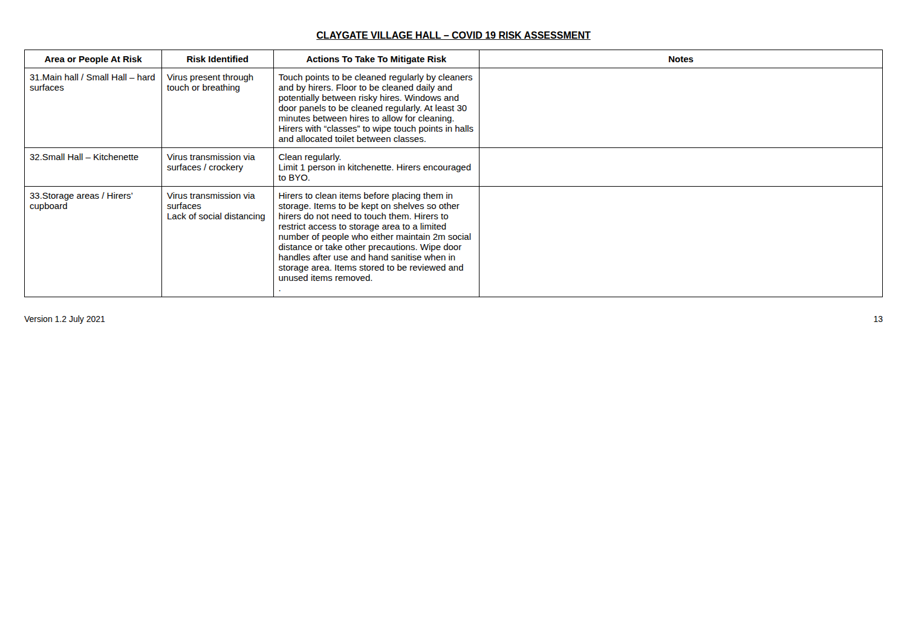CLAYGATE VILLAGE HALL – COVID 19 RISK ASSESSMENT
| Area or People At Risk | Risk Identified | Actions To Take To Mitigate Risk | Notes |
| --- | --- | --- | --- |
| 31.Main hall / Small Hall – hard surfaces | Virus present through touch or breathing | Touch points to be cleaned regularly by cleaners and by hirers. Floor to be cleaned daily and potentially between risky hires. Windows and door panels to be cleaned regularly. At least 30 minutes between hires to allow for cleaning. Hirers with “classes” to wipe touch points in halls and allocated toilet between classes. | |
| 32.Small Hall – Kitchenette | Virus transmission via surfaces / crockery | Clean regularly. Limit 1 person in kitchenette. Hirers encouraged to BYO. | |
| 33.Storage areas / Hirers’ cupboard | Virus transmission via surfaces Lack of social distancing | Hirers to clean items before placing them in storage. Items to be kept on shelves so other hirers do not need to touch them. Hirers to restrict access to storage area to a limited number of people who either maintain 2m social distance or take other precautions. Wipe door handles after use and hand sanitise when in storage area. Items stored to be reviewed and unused items removed. . | |
Version 1.2 July 2021 13